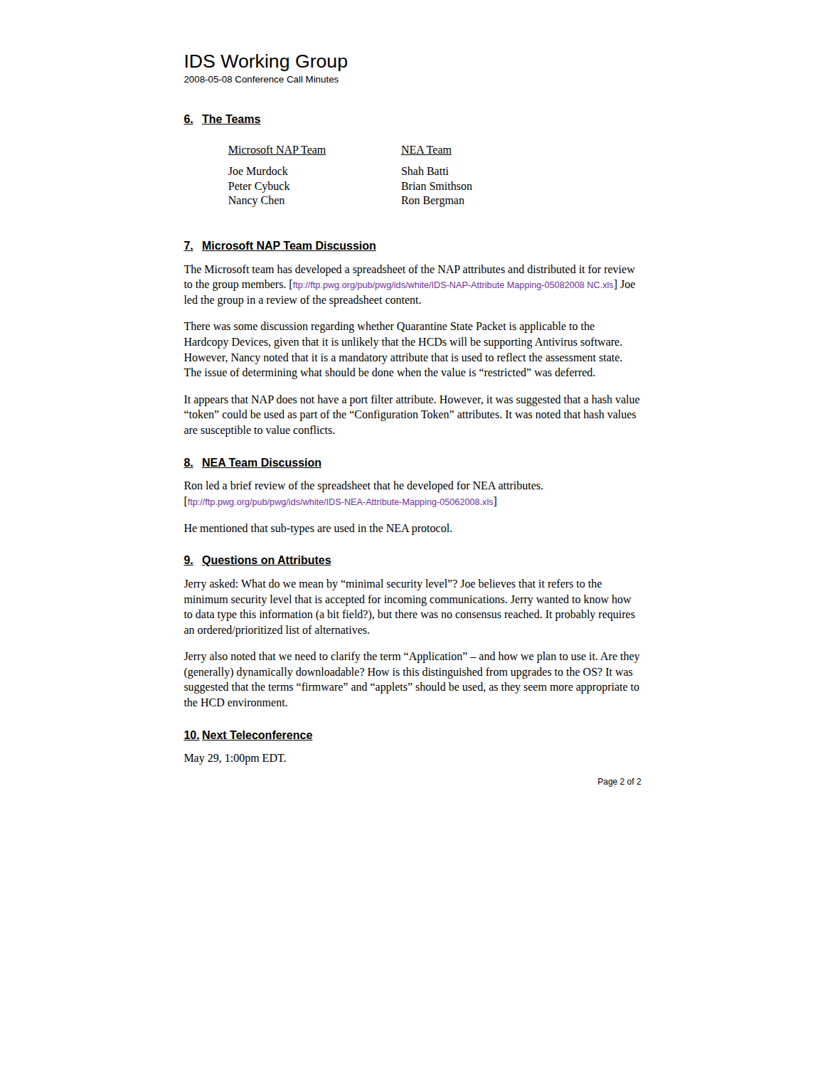IDS Working Group
2008-05-08 Conference Call Minutes
6. The Teams
| Microsoft NAP Team | NEA Team |
| --- | --- |
| Joe Murdock | Shah Batti |
| Peter Cybuck | Brian Smithson |
| Nancy Chen | Ron Bergman |
7. Microsoft NAP Team Discussion
The Microsoft team has developed a spreadsheet of the NAP attributes and distributed it for review to the group members. [ftp://ftp.pwg.org/pub/pwg/ids/white/IDS-NAP-Attribute Mapping-05082008 NC.xls] Joe led the group in a review of the spreadsheet content.
There was some discussion regarding whether Quarantine State Packet is applicable to the Hardcopy Devices, given that it is unlikely that the HCDs will be supporting Antivirus software. However, Nancy noted that it is a mandatory attribute that is used to reflect the assessment state. The issue of determining what should be done when the value is “restricted” was deferred.
It appears that NAP does not have a port filter attribute. However, it was suggested that a hash value “token” could be used as part of the “Configuration Token” attributes. It was noted that hash values are susceptible to value conflicts.
8. NEA Team Discussion
Ron led a brief review of the spreadsheet that he developed for NEA attributes.
[ftp://ftp.pwg.org/pub/pwg/ids/white/IDS-NEA-Attribute-Mapping-05062008.xls]
He mentioned that sub-types are used in the NEA protocol.
9. Questions on Attributes
Jerry asked: What do we mean by “minimal security level”? Joe believes that it refers to the minimum security level that is accepted for incoming communications. Jerry wanted to know how to data type this information (a bit field?), but there was no consensus reached. It probably requires an ordered/prioritized list of alternatives.
Jerry also noted that we need to clarify the term “Application” – and how we plan to use it. Are they (generally) dynamically downloadable? How is this distinguished from upgrades to the OS? It was suggested that the terms “firmware” and “applets” should be used, as they seem more appropriate to the HCD environment.
10. Next Teleconference
May 29, 1:00pm EDT.
Page 2 of 2